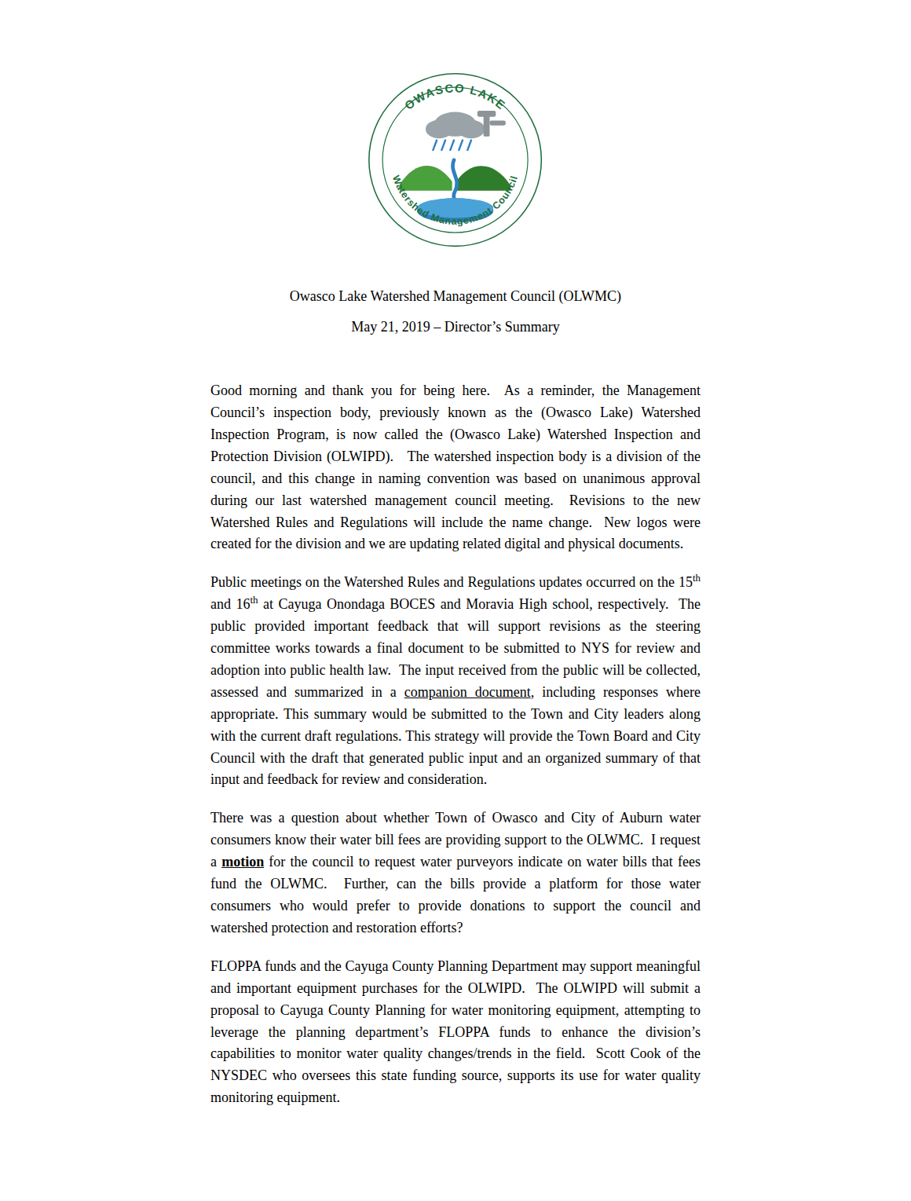OWASCO LAKE Watershed Management Council
Owasco Lake Watershed Management Council (OLWMC)
May 21, 2019 – Director’s Summary
Good morning and thank you for being here. As a reminder, the Management Council’s inspection body, previously known as the (Owasco Lake) Watershed Inspection Program, is now called the (Owasco Lake) Watershed Inspection and Protection Division (OLWIPD). The watershed inspection body is a division of the council, and this change in naming convention was based on unanimous approval during our last watershed management council meeting. Revisions to the new Watershed Rules and Regulations will include the name change. New logos were created for the division and we are updating related digital and physical documents.
Public meetings on the Watershed Rules and Regulations updates occurred on the 15th and 16th at Cayuga Onondaga BOCES and Moravia High school, respectively. The public provided important feedback that will support revisions as the steering committee works towards a final document to be submitted to NYS for review and adoption into public health law. The input received from the public will be collected, assessed and summarized in a companion document, including responses where appropriate. This summary would be submitted to the Town and City leaders along with the current draft regulations. This strategy will provide the Town Board and City Council with the draft that generated public input and an organized summary of that input and feedback for review and consideration.
There was a question about whether Town of Owasco and City of Auburn water consumers know their water bill fees are providing support to the OLWMC. I request a motion for the council to request water purveyors indicate on water bills that fees fund the OLWMC. Further, can the bills provide a platform for those water consumers who would prefer to provide donations to support the council and watershed protection and restoration efforts?
FLOPPA funds and the Cayuga County Planning Department may support meaningful and important equipment purchases for the OLWIPD. The OLWIPD will submit a proposal to Cayuga County Planning for water monitoring equipment, attempting to leverage the planning department’s FLOPPA funds to enhance the division’s capabilities to monitor water quality changes/trends in the field. Scott Cook of the NYSDEC who oversees this state funding source, supports its use for water quality monitoring equipment.